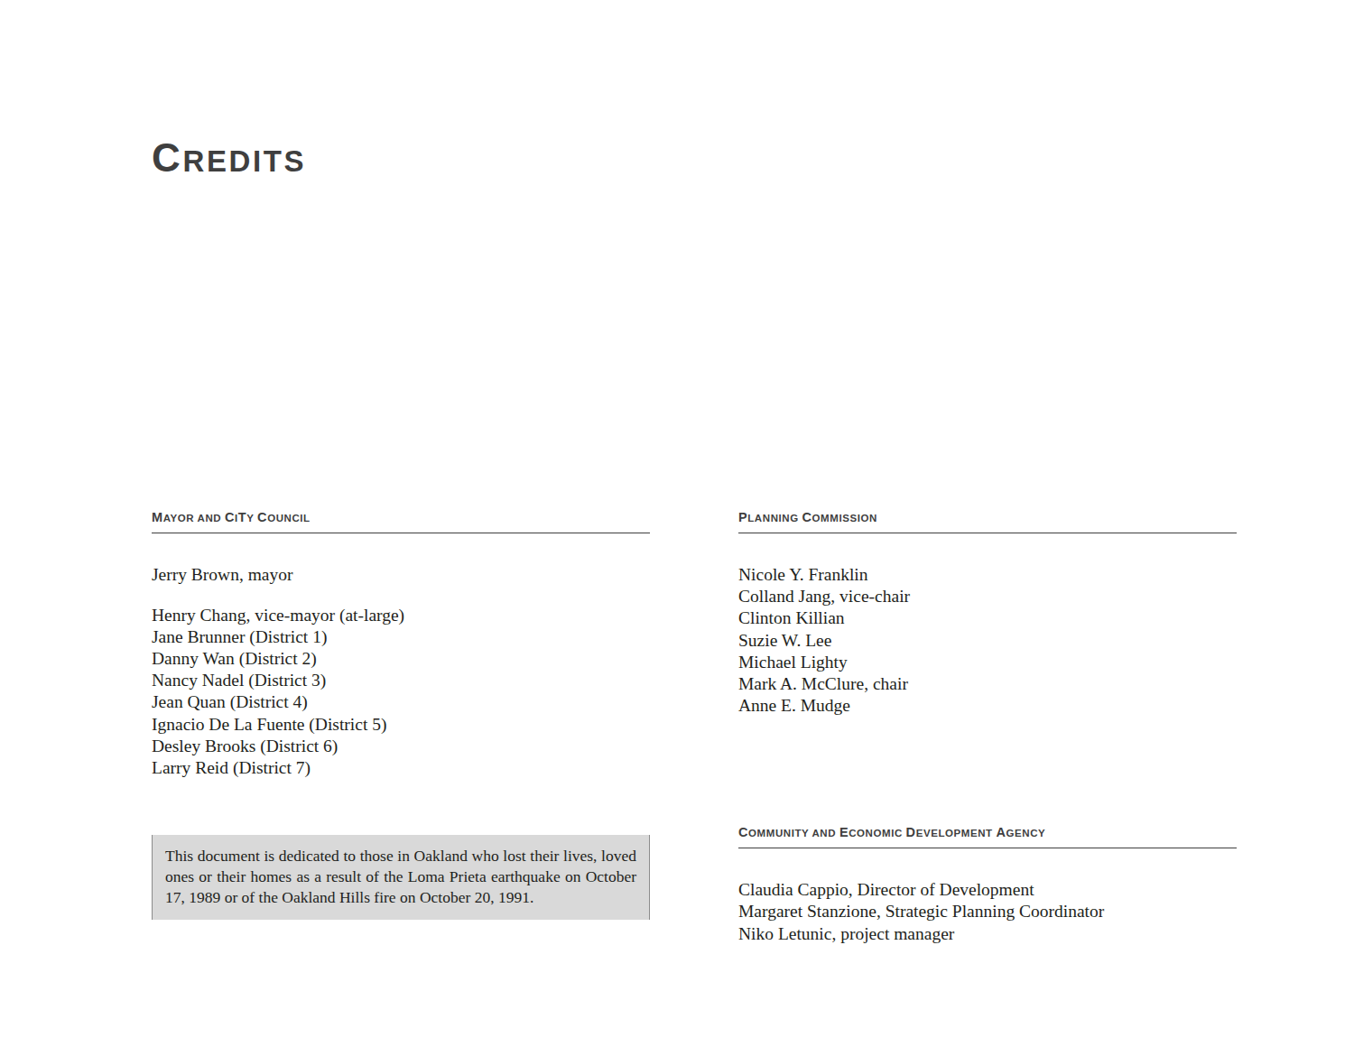CREDITS
MAYOR AND CITY COUNCIL
Jerry Brown, mayor
Henry Chang, vice-mayor (at-large)
Jane Brunner (District 1)
Danny Wan (District 2)
Nancy Nadel (District 3)
Jean Quan (District 4)
Ignacio De La Fuente (District 5)
Desley Brooks (District 6)
Larry Reid (District 7)
PLANNING COMMISSION
Nicole Y. Franklin
Colland Jang, vice-chair
Clinton Killian
Suzie W. Lee
Michael Lighty
Mark A. McClure, chair
Anne E. Mudge
COMMUNITY AND ECONOMIC DEVELOPMENT AGENCY
Claudia Cappio, Director of Development
Margaret Stanzione, Strategic Planning Coordinator
Niko Letunic, project manager
This document is dedicated to those in Oakland who lost their lives, loved ones or their homes as a result of the Loma Prieta earthquake on October 17, 1989 or of the Oakland Hills fire on October 20, 1991.